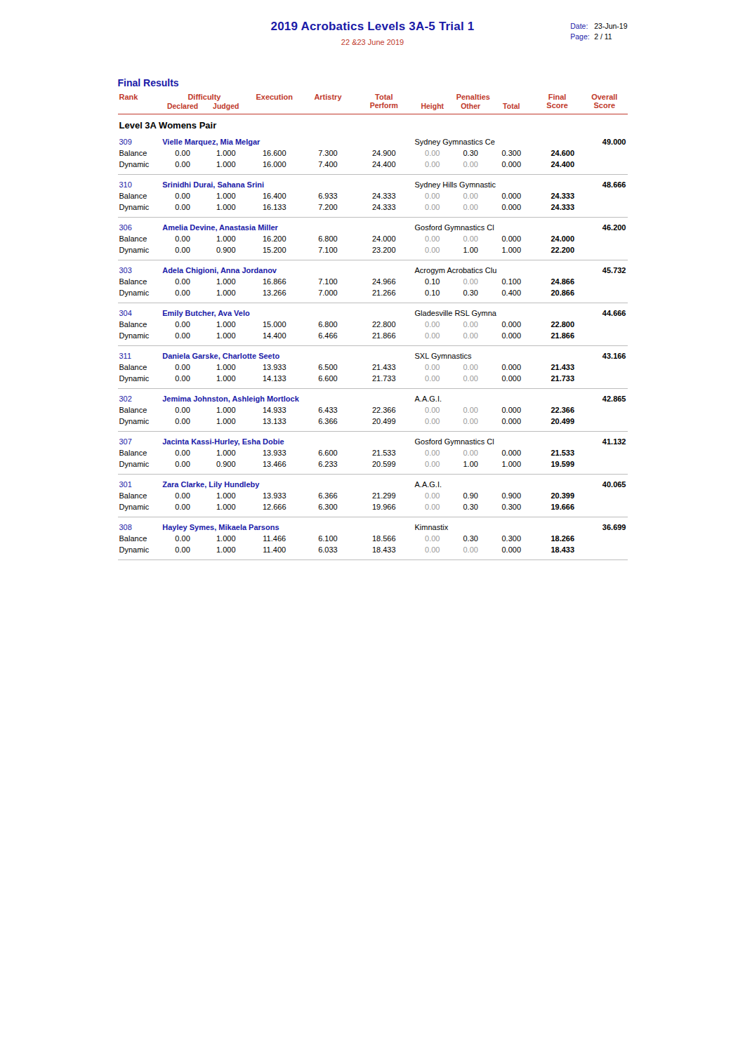Date: 23-Jun-19
Page: 2 / 11
2019 Acrobatics Levels 3A-5 Trial 1
22 &23 June 2019
Final Results
| Rank | Difficulty | Execution | Artistry | Total Perform | Penalties | Final Score | Overall Score |
| --- | --- | --- | --- | --- | --- | --- | --- |
| Declared | Judged | Height | Other | Total |
| Level 3A Womens Pair |
| 309 | Vielle Marquez, Mia Melgar | | Sydney Gymnastics Ce | | 49.000 |
| Balance | 0.00 | 1.000 | 16.600 | 7.300 | 24.900 | 0.00 | 0.30 | 0.300 | 24.600 | |
| Dynamic | 0.00 | 1.000 | 16.000 | 7.400 | 24.400 | 0.00 | 0.00 | 0.000 | 24.400 | |
| 310 | Srinidhi Durai, Sahana Srini | | Sydney Hills Gymnastic | | 48.666 |
| Balance | 0.00 | 1.000 | 16.400 | 6.933 | 24.333 | 0.00 | 0.00 | 0.000 | 24.333 | |
| Dynamic | 0.00 | 1.000 | 16.133 | 7.200 | 24.333 | 0.00 | 0.00 | 0.000 | 24.333 | |
| 306 | Amelia Devine, Anastasia Miller | | Gosford Gymnastics Cl | | 46.200 |
| Balance | 0.00 | 1.000 | 16.200 | 6.800 | 24.000 | 0.00 | 0.00 | 0.000 | 24.000 | |
| Dynamic | 0.00 | 0.900 | 15.200 | 7.100 | 23.200 | 0.00 | 1.00 | 1.000 | 22.200 | |
| 303 | Adela Chigioni, Anna Jordanov | | Acrogym Acrobatics Clu | | 45.732 |
| Balance | 0.00 | 1.000 | 16.866 | 7.100 | 24.966 | 0.10 | 0.00 | 0.100 | 24.866 | |
| Dynamic | 0.00 | 1.000 | 13.266 | 7.000 | 21.266 | 0.10 | 0.30 | 0.400 | 20.866 | |
| 304 | Emily Butcher, Ava Velo | | Gladesville RSL Gymna | | 44.666 |
| Balance | 0.00 | 1.000 | 15.000 | 6.800 | 22.800 | 0.00 | 0.00 | 0.000 | 22.800 | |
| Dynamic | 0.00 | 1.000 | 14.400 | 6.466 | 21.866 | 0.00 | 0.00 | 0.000 | 21.866 | |
| 311 | Daniela Garske, Charlotte Seeto | | SXL Gymnastics | | 43.166 |
| Balance | 0.00 | 1.000 | 13.933 | 6.500 | 21.433 | 0.00 | 0.00 | 0.000 | 21.433 | |
| Dynamic | 0.00 | 1.000 | 14.133 | 6.600 | 21.733 | 0.00 | 0.00 | 0.000 | 21.733 | |
| 302 | Jemima Johnston, Ashleigh Mortlock | | A.A.G.I. | | 42.865 |
| Balance | 0.00 | 1.000 | 14.933 | 6.433 | 22.366 | 0.00 | 0.00 | 0.000 | 22.366 | |
| Dynamic | 0.00 | 1.000 | 13.133 | 6.366 | 20.499 | 0.00 | 0.00 | 0.000 | 20.499 | |
| 307 | Jacinta Kassi-Hurley, Esha Dobie | | Gosford Gymnastics Cl | | 41.132 |
| Balance | 0.00 | 1.000 | 13.933 | 6.600 | 21.533 | 0.00 | 0.00 | 0.000 | 21.533 | |
| Dynamic | 0.00 | 0.900 | 13.466 | 6.233 | 20.599 | 0.00 | 1.00 | 1.000 | 19.599 | |
| 301 | Zara Clarke, Lily Hundleby | | A.A.G.I. | | 40.065 |
| Balance | 0.00 | 1.000 | 13.933 | 6.366 | 21.299 | 0.00 | 0.90 | 0.900 | 20.399 | |
| Dynamic | 0.00 | 1.000 | 12.666 | 6.300 | 19.966 | 0.00 | 0.30 | 0.300 | 19.666 | |
| 308 | Hayley Symes, Mikaela Parsons | | Kimnastix | | 36.699 |
| Balance | 0.00 | 1.000 | 11.466 | 6.100 | 18.566 | 0.00 | 0.30 | 0.300 | 18.266 | |
| Dynamic | 0.00 | 1.000 | 11.400 | 6.033 | 18.433 | 0.00 | 0.00 | 0.000 | 18.433 | |